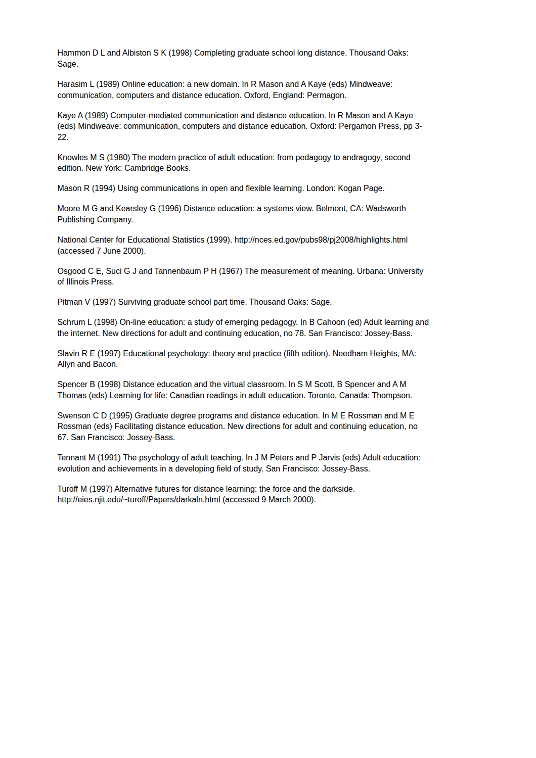Hammon D L and Albiston S K (1998) Completing graduate school long distance. Thousand Oaks: Sage.
Harasim L (1989) Online education: a new domain. In R Mason and A Kaye (eds) Mindweave: communication, computers and distance education. Oxford, England: Permagon.
Kaye A (1989) Computer-mediated communication and distance education. In R Mason and A Kaye (eds) Mindweave: communication, computers and distance education. Oxford: Pergamon Press, pp 3-22.
Knowles M S (1980) The modern practice of adult education: from pedagogy to andragogy, second edition. New York: Cambridge Books.
Mason R (1994) Using communications in open and flexible learning. London: Kogan Page.
Moore M G and Kearsley G (1996) Distance education: a systems view. Belmont, CA: Wadsworth Publishing Company.
National Center for Educational Statistics (1999). http://nces.ed.gov/pubs98/pj2008/highlights.html (accessed 7 June 2000).
Osgood C E, Suci G J and Tannenbaum P H (1967) The measurement of meaning. Urbana: University of Illinois Press.
Pitman V (1997) Surviving graduate school part time. Thousand Oaks: Sage.
Schrum L (1998) On-line education: a study of emerging pedagogy. In B Cahoon (ed) Adult learning and the internet. New directions for adult and continuing education, no 78. San Francisco: Jossey-Bass.
Slavin R E (1997) Educational psychology: theory and practice (fifth edition). Needham Heights, MA: Allyn and Bacon.
Spencer B (1998) Distance education and the virtual classroom. In S M Scott, B Spencer and A M Thomas (eds) Learning for life: Canadian readings in adult education. Toronto, Canada: Thompson.
Swenson C D (1995) Graduate degree programs and distance education. In M E Rossman and M E Rossman (eds) Facilitating distance education. New directions for adult and continuing education, no 67. San Francisco: Jossey-Bass.
Tennant M (1991) The psychology of adult teaching. In J M Peters and P Jarvis (eds) Adult education: evolution and achievements in a developing field of study. San Francisco: Jossey-Bass.
Turoff M (1997) Alternative futures for distance learning: the force and the darkside. http://eies.njit.edu/~turoff/Papers/darkaln.html (accessed 9 March 2000).